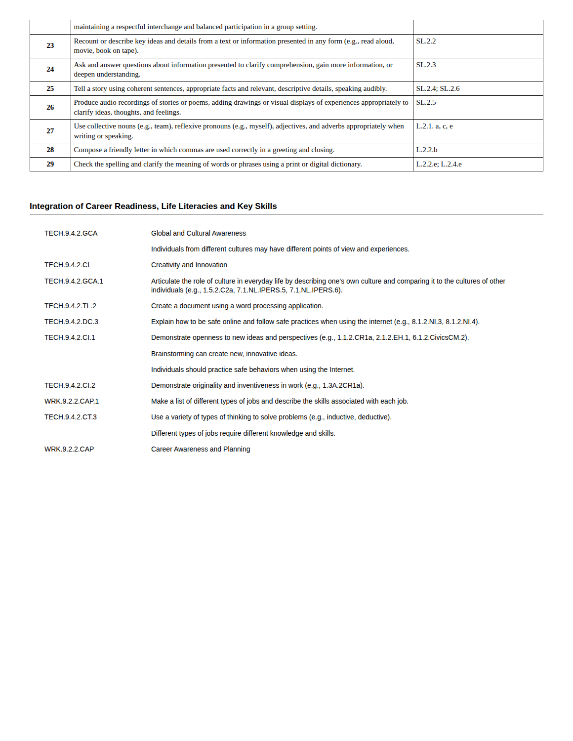| | maintaining a respectful interchange and balanced participation in a group setting. | |
| 23 | Recount or describe key ideas and details from a text or information presented in any form (e.g., read aloud, movie, book on tape). | SL.2.2 |
| 24 | Ask and answer questions about information presented to clarify comprehension, gain more information, or deepen understanding. | SL.2.3 |
| 25 | Tell a story using coherent sentences, appropriate facts and relevant, descriptive details, speaking audibly. | SL.2.4; SL.2.6 |
| 26 | Produce audio recordings of stories or poems, adding drawings or visual displays of experiences appropriately to clarify ideas, thoughts, and feelings. | SL.2.5 |
| 27 | Use collective nouns (e.g., team), reflexive pronouns (e.g., myself), adjectives, and adverbs appropriately when writing or speaking. | L.2.1. a, c, e |
| 28 | Compose a friendly letter in which commas are used correctly in a greeting and closing. | L.2.2.b |
| 29 | Check the spelling and clarify the meaning of words or phrases using a print or digital dictionary. | L.2.2.e; L.2.4.e |
Integration of Career Readiness, Life Literacies and Key Skills
| TECH.9.4.2.GCA | Global and Cultural Awareness |
| | Individuals from different cultures may have different points of view and experiences. |
| TECH.9.4.2.CI | Creativity and Innovation |
| TECH.9.4.2.GCA.1 | Articulate the role of culture in everyday life by describing one’s own culture and comparing it to the cultures of other individuals (e.g., 1.5.2.C2a, 7.1.NL.IPERS.5, 7.1.NL.IPERS.6). |
| TECH.9.4.2.TL.2 | Create a document using a word processing application. |
| TECH.9.4.2.DC.3 | Explain how to be safe online and follow safe practices when using the internet (e.g., 8.1.2.NI.3, 8.1.2.NI.4). |
| TECH.9.4.2.CI.1 | Demonstrate openness to new ideas and perspectives (e.g., 1.1.2.CR1a, 2.1.2.EH.1, 6.1.2.CivicsCM.2). |
| | Brainstorming can create new, innovative ideas. |
| | Individuals should practice safe behaviors when using the Internet. |
| TECH.9.4.2.CI.2 | Demonstrate originality and inventiveness in work (e.g., 1.3A.2CR1a). |
| WRK.9.2.2.CAP.1 | Make a list of different types of jobs and describe the skills associated with each job. |
| TECH.9.4.2.CT.3 | Use a variety of types of thinking to solve problems (e.g., inductive, deductive). |
| | Different types of jobs require different knowledge and skills. |
| WRK.9.2.2.CAP | Career Awareness and Planning |